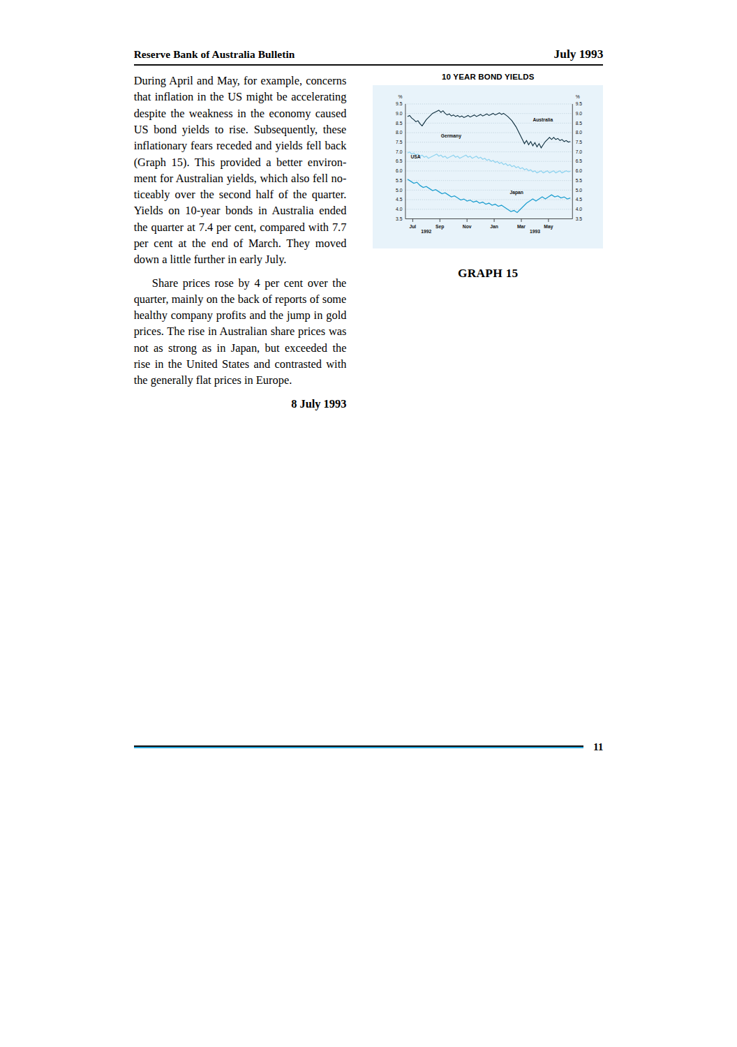Reserve Bank of Australia Bulletin
July 1993
During April and May, for example, concerns that inflation in the US might be accelerating despite the weakness in the economy caused US bond yields to rise. Subsequently, these inflationary fears receded and yields fell back (Graph 15). This provided a better environment for Australian yields, which also fell noticeably over the second half of the quarter. Yields on 10-year bonds in Australia ended the quarter at 7.4 per cent, compared with 7.7 per cent at the end of March. They moved down a little further in early July.
Share prices rose by 4 per cent over the quarter, mainly on the back of reports of some healthy company profits and the jump in gold prices. The rise in Australian share prices was not as strong as in Japan, but exceeded the rise in the United States and contrasted with the generally flat prices in Europe.
8 July 1993
10 YEAR BOND YIELDS
plot area: x 52..372 ; y 28..248 (9.5 at top, 3.5 at bottom) 9.5 9.5 9.0 9.0 8.5 8.5 8.0 8.0 7.5 7.5 7.0 7.0 6.5 6.5 6.0 6.0 5.5 5.5 5.0 5.0 4.5 4.5 4.0 4.0 3.5 3.5 % % Jul Sep Nov Jan Mar May 1992 1993 Australia Germany USA Japan
GRAPH 15
11